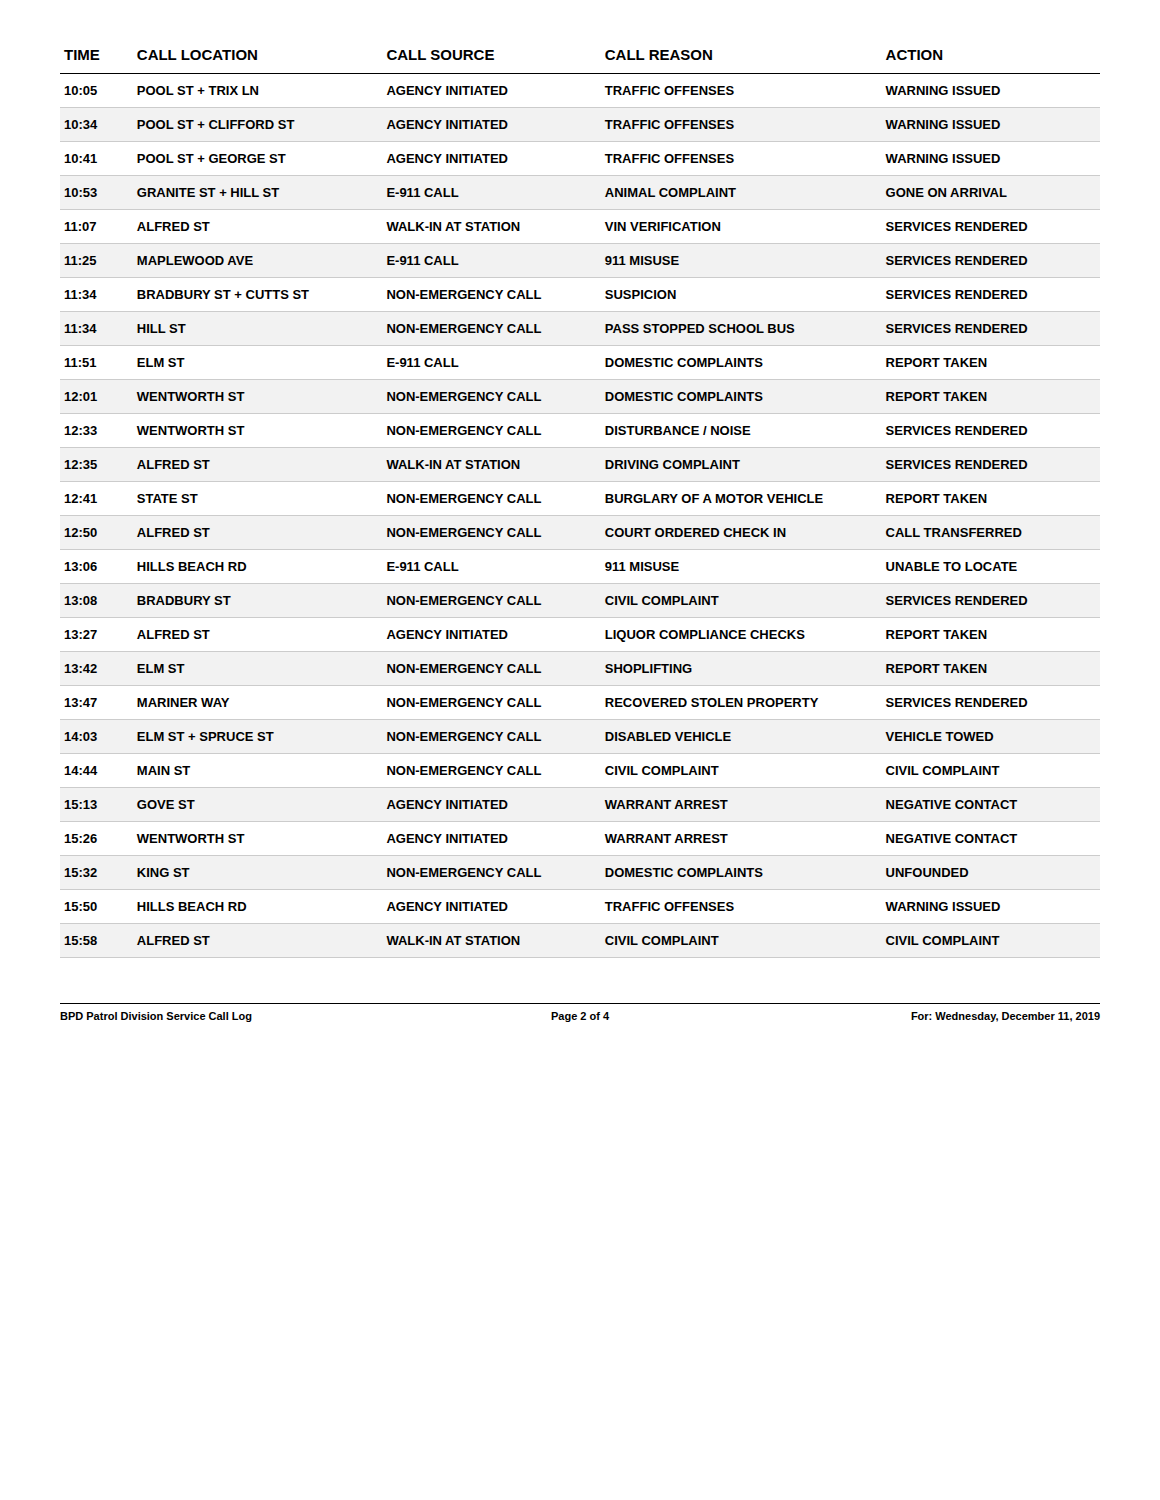| TIME | CALL LOCATION | CALL SOURCE | CALL REASON | ACTION |
| --- | --- | --- | --- | --- |
| 10:05 | POOL ST + TRIX LN | AGENCY INITIATED | TRAFFIC OFFENSES | WARNING ISSUED |
| 10:34 | POOL ST + CLIFFORD ST | AGENCY INITIATED | TRAFFIC OFFENSES | WARNING ISSUED |
| 10:41 | POOL ST + GEORGE ST | AGENCY INITIATED | TRAFFIC OFFENSES | WARNING ISSUED |
| 10:53 | GRANITE ST + HILL ST | E-911 CALL | ANIMAL COMPLAINT | GONE ON ARRIVAL |
| 11:07 | ALFRED ST | WALK-IN AT STATION | VIN VERIFICATION | SERVICES RENDERED |
| 11:25 | MAPLEWOOD AVE | E-911 CALL | 911 MISUSE | SERVICES RENDERED |
| 11:34 | BRADBURY ST + CUTTS ST | NON-EMERGENCY CALL | SUSPICION | SERVICES RENDERED |
| 11:34 | HILL ST | NON-EMERGENCY CALL | PASS STOPPED SCHOOL BUS | SERVICES RENDERED |
| 11:51 | ELM ST | E-911 CALL | DOMESTIC COMPLAINTS | REPORT TAKEN |
| 12:01 | WENTWORTH ST | NON-EMERGENCY CALL | DOMESTIC COMPLAINTS | REPORT TAKEN |
| 12:33 | WENTWORTH ST | NON-EMERGENCY CALL | DISTURBANCE / NOISE | SERVICES RENDERED |
| 12:35 | ALFRED ST | WALK-IN AT STATION | DRIVING COMPLAINT | SERVICES RENDERED |
| 12:41 | STATE ST | NON-EMERGENCY CALL | BURGLARY OF A MOTOR VEHICLE | REPORT TAKEN |
| 12:50 | ALFRED ST | NON-EMERGENCY CALL | COURT ORDERED CHECK IN | CALL TRANSFERRED |
| 13:06 | HILLS BEACH RD | E-911 CALL | 911 MISUSE | UNABLE TO LOCATE |
| 13:08 | BRADBURY ST | NON-EMERGENCY CALL | CIVIL COMPLAINT | SERVICES RENDERED |
| 13:27 | ALFRED ST | AGENCY INITIATED | LIQUOR COMPLIANCE CHECKS | REPORT TAKEN |
| 13:42 | ELM ST | NON-EMERGENCY CALL | SHOPLIFTING | REPORT TAKEN |
| 13:47 | MARINER WAY | NON-EMERGENCY CALL | RECOVERED STOLEN PROPERTY | SERVICES RENDERED |
| 14:03 | ELM ST + SPRUCE ST | NON-EMERGENCY CALL | DISABLED VEHICLE | VEHICLE TOWED |
| 14:44 | MAIN ST | NON-EMERGENCY CALL | CIVIL COMPLAINT | CIVIL COMPLAINT |
| 15:13 | GOVE ST | AGENCY INITIATED | WARRANT ARREST | NEGATIVE CONTACT |
| 15:26 | WENTWORTH ST | AGENCY INITIATED | WARRANT ARREST | NEGATIVE CONTACT |
| 15:32 | KING ST | NON-EMERGENCY CALL | DOMESTIC COMPLAINTS | UNFOUNDED |
| 15:50 | HILLS BEACH RD | AGENCY INITIATED | TRAFFIC OFFENSES | WARNING ISSUED |
| 15:58 | ALFRED ST | WALK-IN AT STATION | CIVIL COMPLAINT | CIVIL COMPLAINT |
BPD Patrol Division Service Call Log
Page 2 of 4
For: Wednesday, December 11, 2019